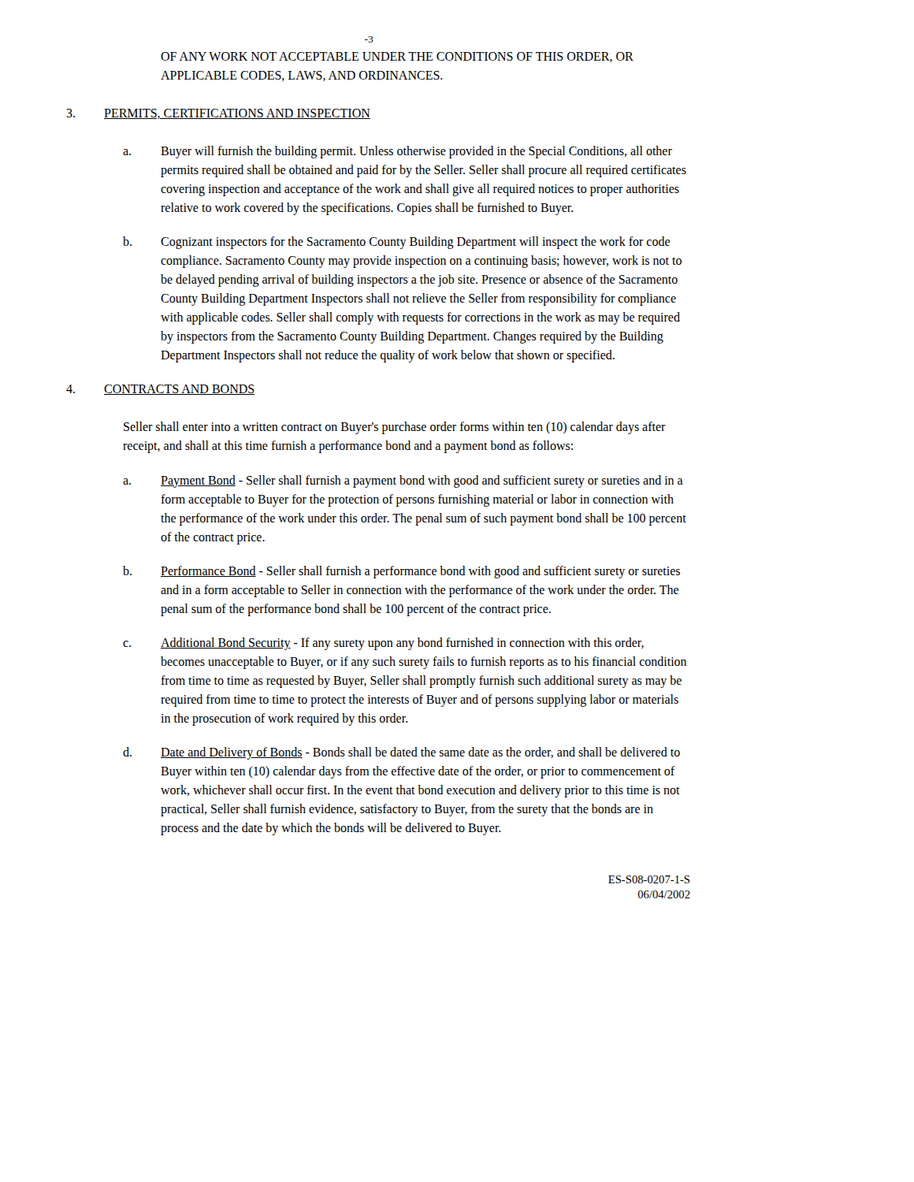-3
OF ANY WORK NOT ACCEPTABLE UNDER THE CONDITIONS OF THIS ORDER, OR APPLICABLE CODES, LAWS, AND ORDINANCES.
3.
PERMITS, CERTIFICATIONS AND INSPECTION
a.
Buyer will furnish the building permit. Unless otherwise provided in the Special Conditions, all other permits required shall be obtained and paid for by the Seller. Seller shall procure all required certificates covering inspection and acceptance of the work and shall give all required notices to proper authorities relative to work covered by the specifications. Copies shall be furnished to Buyer.
b.
Cognizant inspectors for the Sacramento County Building Department will inspect the work for code compliance. Sacramento County may provide inspection on a continuing basis; however, work is not to be delayed pending arrival of building inspectors a the job site. Presence or absence of the Sacramento County Building Department Inspectors shall not relieve the Seller from responsibility for compliance with applicable codes. Seller shall comply with requests for corrections in the work as may be required by inspectors from the Sacramento County Building Department. Changes required by the Building Department Inspectors shall not reduce the quality of work below that shown or specified.
4.
CONTRACTS AND BONDS
Seller shall enter into a written contract on Buyer's purchase order forms within ten (10) calendar days after receipt, and shall at this time furnish a performance bond and a payment bond as follows:
a.
Payment Bond - Seller shall furnish a payment bond with good and sufficient surety or sureties and in a form acceptable to Buyer for the protection of persons furnishing material or labor in connection with the performance of the work under this order. The penal sum of such payment bond shall be 100 percent of the contract price.
b.
Performance Bond - Seller shall furnish a performance bond with good and sufficient surety or sureties and in a form acceptable to Seller in connection with the performance of the work under the order. The penal sum of the performance bond shall be 100 percent of the contract price.
c.
Additional Bond Security - If any surety upon any bond furnished in connection with this order, becomes unacceptable to Buyer, or if any such surety fails to furnish reports as to his financial condition from time to time as requested by Buyer, Seller shall promptly furnish such additional surety as may be required from time to time to protect the interests of Buyer and of persons supplying labor or materials in the prosecution of work required by this order.
d.
Date and Delivery of Bonds - Bonds shall be dated the same date as the order, and shall be delivered to Buyer within ten (10) calendar days from the effective date of the order, or prior to commencement of work, whichever shall occur first. In the event that bond execution and delivery prior to this time is not practical, Seller shall furnish evidence, satisfactory to Buyer, from the surety that the bonds are in process and the date by which the bonds will be delivered to Buyer.
ES-S08-0207-1-S
06/04/2002